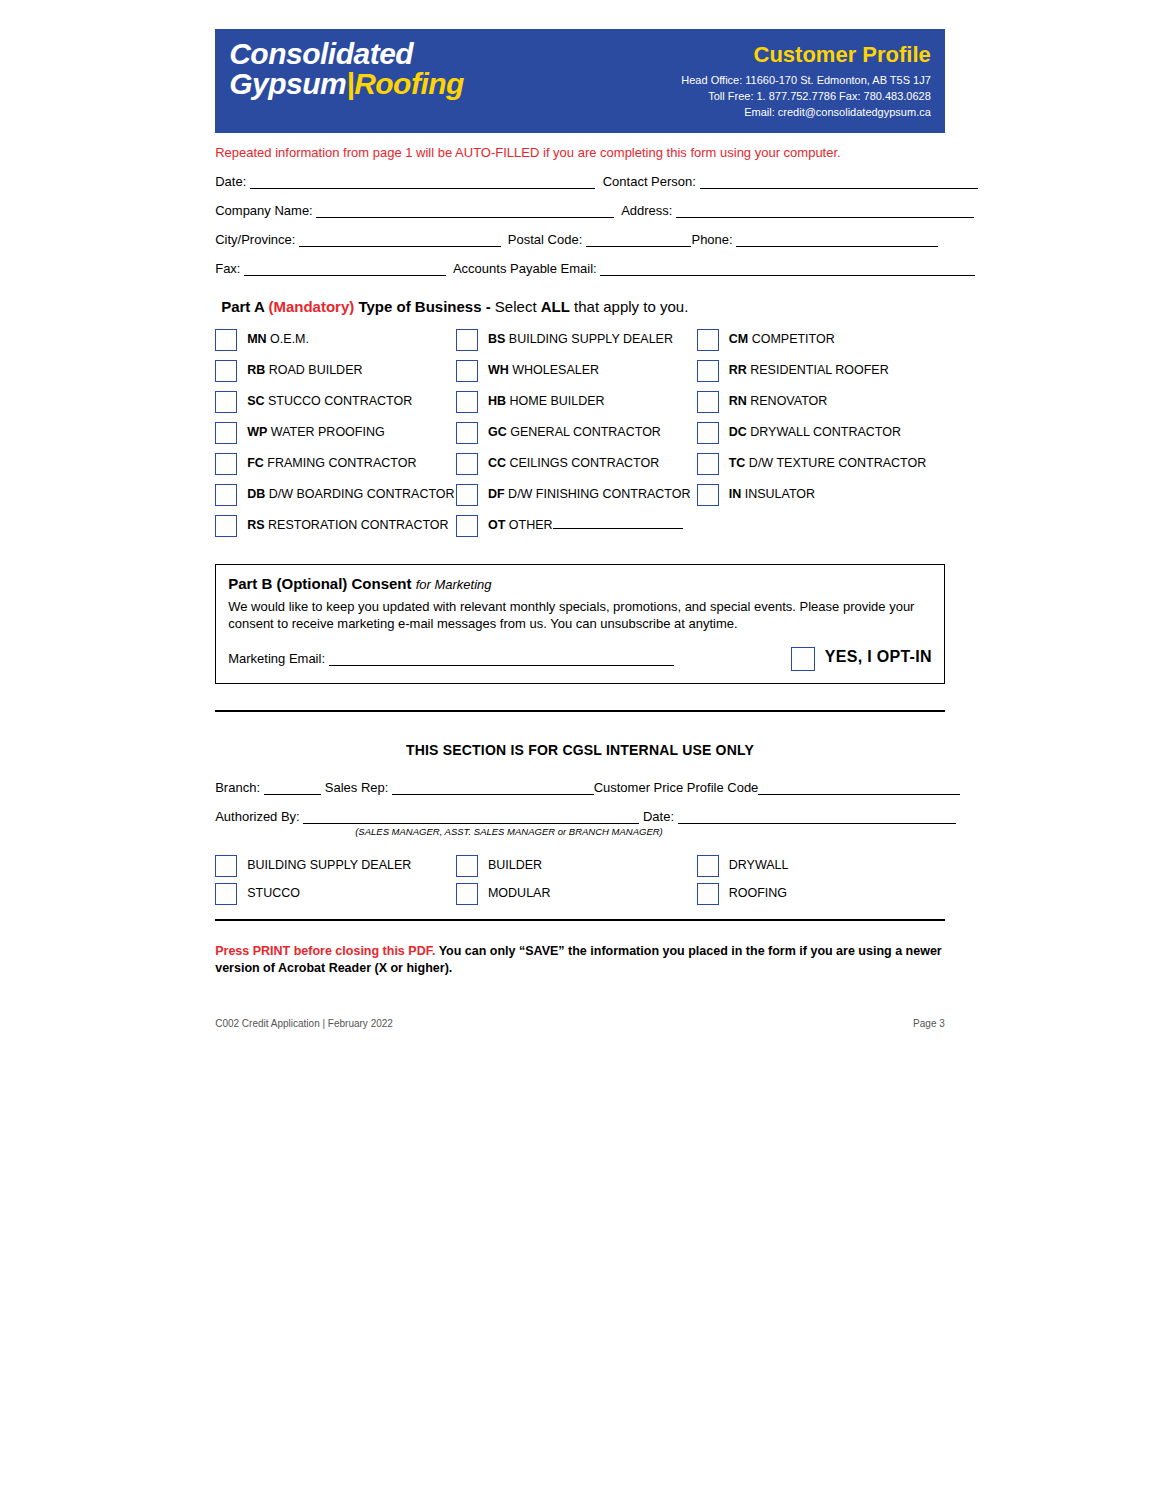Consolidated
Gypsum|Roofing
Customer Profile
Head Office: 11660-170 St. Edmonton, AB T5S 1J7
Toll Free: 1. 877.752.7786 Fax: 780.483.0628
Email: credit@consolidatedgypsum.ca
Repeated information from page 1 will be AUTO-FILLED if you are completing this form using your computer.
Date: Contact Person:
Company Name: Address:
City/Province: Postal Code: Phone:
Fax: Accounts Payable Email:
Part A (Mandatory) Type of Business - Select ALL that apply to you.
| MN O.E.M. | BS BUILDING SUPPLY DEALER | CM COMPETITOR |
| RB ROAD BUILDER | WH WHOLESALER | RR RESIDENTIAL ROOFER |
| SC STUCCO CONTRACTOR | HB HOME BUILDER | RN RENOVATOR |
| WP WATER PROOFING | GC GENERAL CONTRACTOR | DC DRYWALL CONTRACTOR |
| FC FRAMING CONTRACTOR | CC CEILINGS CONTRACTOR | TC D/W TEXTURE CONTRACTOR |
| DB D/W BOARDING CONTRACTOR | DF D/W FINISHING CONTRACTOR | IN INSULATOR |
| RS RESTORATION CONTRACTOR | OT OTHER | |
Part B (Optional) Consent for Marketing
We would like to keep you updated with relevant monthly specials, promotions, and special events. Please provide your consent to receive marketing e-mail messages from us. You can unsubscribe at anytime.
Marketing Email:
YES, I OPT-IN
THIS SECTION IS FOR CGSL INTERNAL USE ONLY
Branch: Sales Rep: Customer Price Profile Code
Authorized By: Date:
(SALES MANAGER, ASST. SALES MANAGER or BRANCH MANAGER)
| BUILDING SUPPLY DEALER | BUILDER | DRYWALL |
| STUCCO | MODULAR | ROOFING |
Press PRINT before closing this PDF. You can only “SAVE” the information you placed in the form if you are using a newer version of Acrobat Reader (X or higher).
C002 Credit Application | February 2022
Page 3